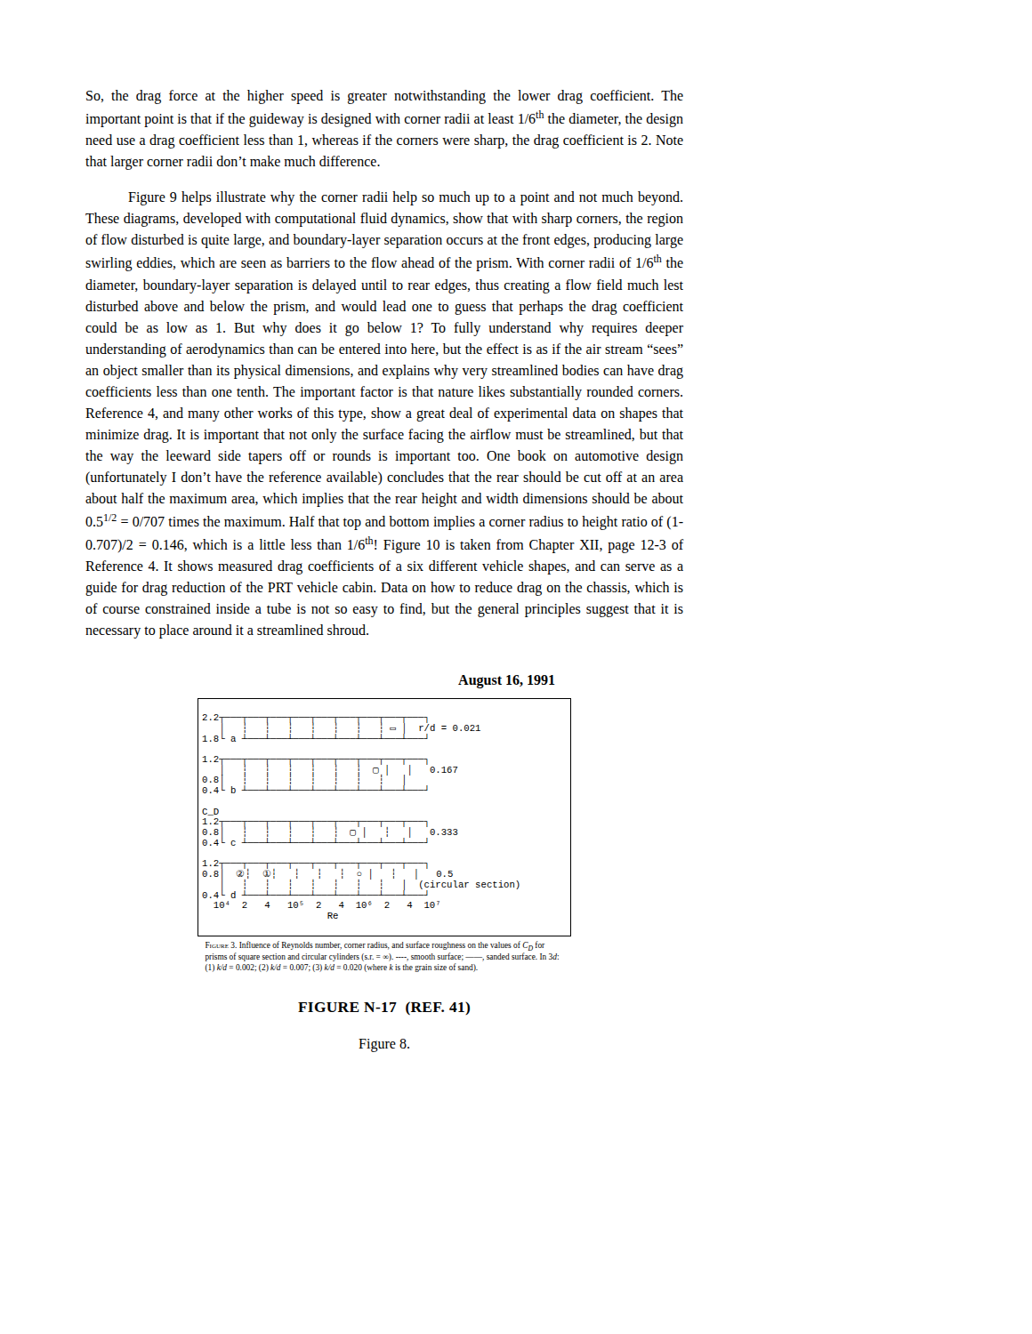So, the drag force at the higher speed is greater notwithstanding the lower drag coefficient. The important point is that if the guideway is designed with corner radii at least 1/6th the diameter, the design need use a drag coefficient less than 1, whereas if the corners were sharp, the drag coefficient is 2. Note that larger corner radii don’t make much difference.
Figure 9 helps illustrate why the corner radii help so much up to a point and not much beyond. These diagrams, developed with computational fluid dynamics, show that with sharp corners, the region of flow disturbed is quite large, and boundary-layer separation occurs at the front edges, producing large swirling eddies, which are seen as barriers to the flow ahead of the prism. With corner radii of 1/6th the diameter, boundary-layer separation is delayed until to rear edges, thus creating a flow field much lest disturbed above and below the prism, and would lead one to guess that perhaps the drag coefficient could be as low as 1. But why does it go below 1? To fully understand why requires deeper understanding of aerodynamics than can be entered into here, but the effect is as if the air stream “sees” an object smaller than its physical dimensions, and explains why very streamlined bodies can have drag coefficients less than one tenth. The important factor is that nature likes substantially rounded corners. Reference 4, and many other works of this type, show a great deal of experimental data on shapes that minimize drag. It is important that not only the surface facing the airflow must be streamlined, but that the way the leeward side tapers off or rounds is important too. One book on automotive design (unfortunately I don’t have the reference available) concludes that the rear should be cut off at an area about half the maximum area, which implies that the rear height and width dimensions should be about 0.51/2 = 0/707 times the maximum. Half that top and bottom implies a corner radius to height ratio of (1-0.707)/2 = 0.146, which is a little less than 1/6th! Figure 10 is taken from Chapter XII, page 12-3 of Reference 4. It shows measured drag coefficients of a six different vehicle shapes, and can serve as a guide for drag reduction of the PRT vehicle cabin. Data on how to reduce drag on the chassis, which is of course constrained inside a tube is not so easy to find, but the general principles suggest that it is necessary to place around it a streamlined shroud.
August 16, 1991
2.2┬───┬───┬───┬───┬───┬───┬───┬───┬───┐ │ ┆ ┆ ┆ ┆ ┆ ┆ ┆ ▭ │ r/d = 0.021 1.8└ a ┴───┴───┴───┴───┴───┴───┴───┴───┘ 1.2┬───┬───┬───┬───┬───┬───┬───┬───┬───┐ │ ┆ ┆ ┆ ┆ ┆ ┆ ▢ │ │ 0.167 0.8│ ┆ ┆ ┆ ┆ ┆ ┆ ┆ │ 0.4└ b ┴───┴───┴───┴───┴───┴───┴───┴───┘ C_D 1.2┬───┬───┬───┬───┬───┬───┬───┬───┬───┐ 0.8│ ┆ ┆ ┆ ┆ ┆ ▢ │ ┆ │ 0.333 0.4└ c ┴───┴───┴───┴───┴───┴───┴───┴───┘ 1.2┬───┬───┬───┬───┬───┬───┬───┬───┬───┐ 0.8│ ②┆ ①┆ ┆ ┆ ┆ ○ │ ┆ │ 0.5 │ ┆ ┆ ┆ ┆ ┆ ┆ ┆ │ (circular section) 0.4└ d ┴───┴───┴───┴───┴───┴───┴───┴───┘ 10⁴ 2 4 10⁵ 2 4 10⁶ 2 4 10⁷ Re
Figure 3. Influence of Reynolds number, corner radius, and surface roughness on the values of CD for prisms of square section and circular cylinders (s.r. = ∞). ----, smooth surface; ——, sanded surface. In 3d: (1) k/d = 0.002; (2) k/d = 0.007; (3) k/d = 0.020 (where k is the grain size of sand).
FIGURE N-17 (REF. 41)
Figure 8.